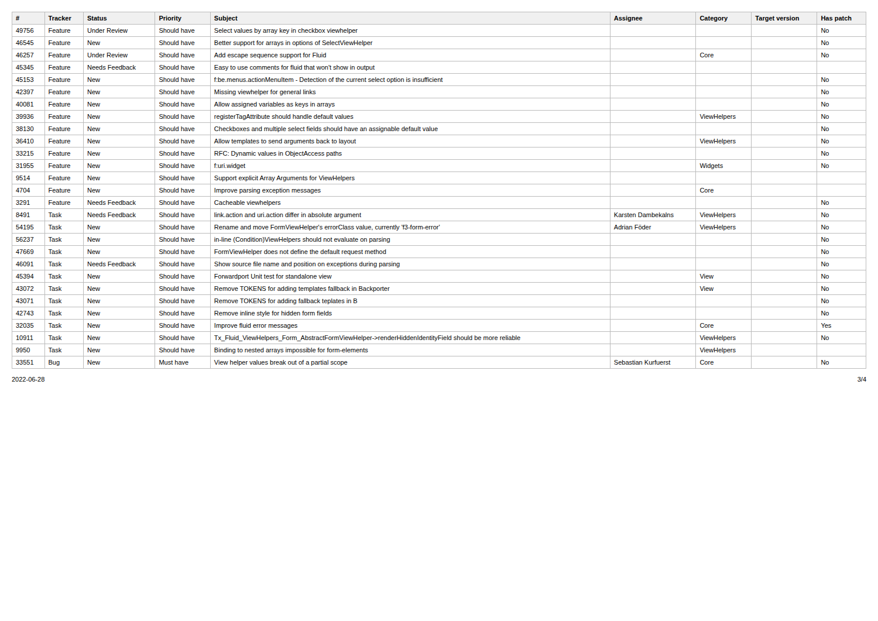| # | Tracker | Status | Priority | Subject | Assignee | Category | Target version | Has patch |
| --- | --- | --- | --- | --- | --- | --- | --- | --- |
| 49756 | Feature | Under Review | Should have | Select values by array key in checkbox viewhelper | | | | No |
| 46545 | Feature | New | Should have | Better support for arrays in options of SelectViewHelper | | | | No |
| 46257 | Feature | Under Review | Should have | Add escape sequence support for Fluid | | Core | | No |
| 45345 | Feature | Needs Feedback | Should have | Easy to use comments for fluid that won't show in output | | | | |
| 45153 | Feature | New | Should have | f:be.menus.actionMenuItem - Detection of the current select option is insufficient | | | | No |
| 42397 | Feature | New | Should have | Missing viewhelper for general links | | | | No |
| 40081 | Feature | New | Should have | Allow assigned variables as keys in arrays | | | | No |
| 39936 | Feature | New | Should have | registerTagAttribute should handle default values | | ViewHelpers | | No |
| 38130 | Feature | New | Should have | Checkboxes and multiple select fields should have an assignable default value | | | | No |
| 36410 | Feature | New | Should have | Allow templates to send arguments back to layout | | ViewHelpers | | No |
| 33215 | Feature | New | Should have | RFC: Dynamic values in ObjectAccess paths | | | | No |
| 31955 | Feature | New | Should have | f:uri.widget | | Widgets | | No |
| 9514 | Feature | New | Should have | Support explicit Array Arguments for ViewHelpers | | | | |
| 4704 | Feature | New | Should have | Improve parsing exception messages | | Core | | |
| 3291 | Feature | Needs Feedback | Should have | Cacheable viewhelpers | | | | No |
| 8491 | Task | Needs Feedback | Should have | link.action and uri.action differ in absolute argument | Karsten Dambekalns | ViewHelpers | | No |
| 54195 | Task | New | Should have | Rename and move FormViewHelper's errorClass value, currently 'f3-form-error' | Adrian Föder | ViewHelpers | | No |
| 56237 | Task | New | Should have | in-line (Condition)ViewHelpers should not evaluate on parsing | | | | No |
| 47669 | Task | New | Should have | FormViewHelper does not define the default request method | | | | No |
| 46091 | Task | Needs Feedback | Should have | Show source file name and position on exceptions during parsing | | | | No |
| 45394 | Task | New | Should have | Forwardport Unit test for standalone view | | View | | No |
| 43072 | Task | New | Should have | Remove TOKENS for adding templates fallback in Backporter | | View | | No |
| 43071 | Task | New | Should have | Remove TOKENS for adding fallback teplates in B | | | | No |
| 42743 | Task | New | Should have | Remove inline style for hidden form fields | | | | No |
| 32035 | Task | New | Should have | Improve fluid error messages | | Core | | Yes |
| 10911 | Task | New | Should have | Tx_Fluid_ViewHelpers_Form_AbstractFormViewHelper->renderHiddenIdentityField should be more reliable | | ViewHelpers | | No |
| 9950 | Task | New | Should have | Binding to nested arrays impossible for form-elements | | ViewHelpers | | |
| 33551 | Bug | New | Must have | View helper values break out of a partial scope | Sebastian Kurfuerst | Core | | No |
2022-06-28 3/4